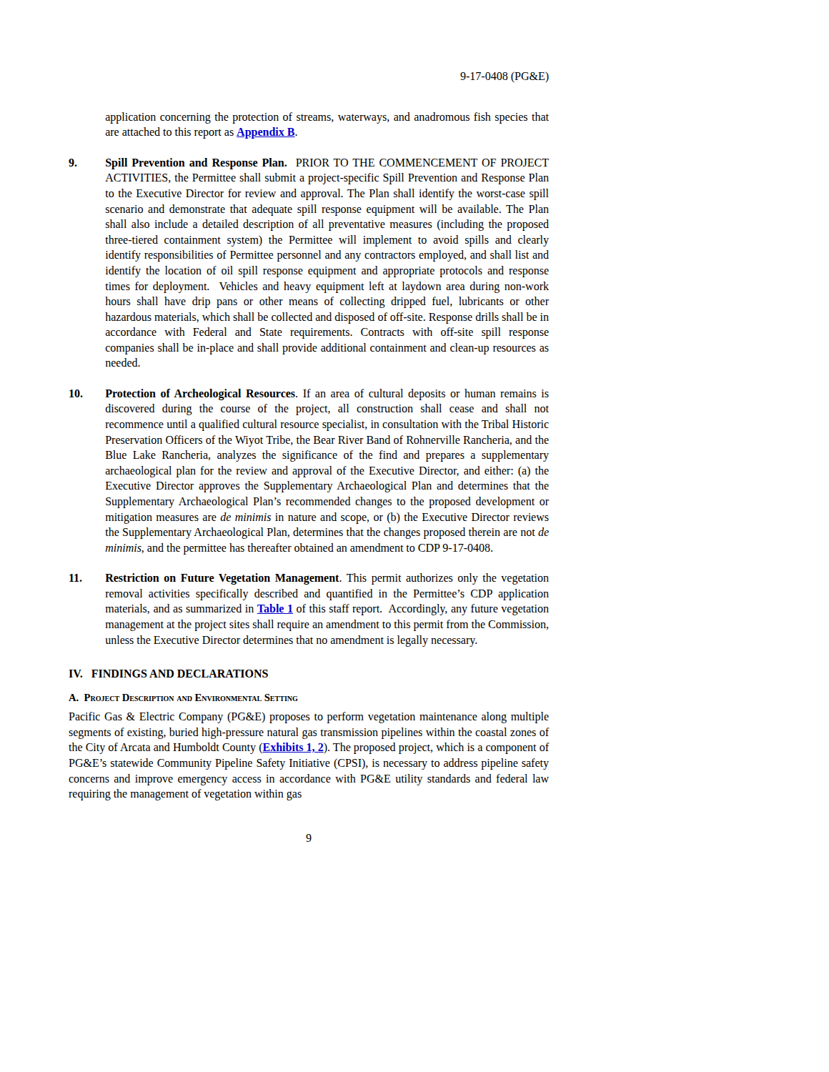9-17-0408 (PG&E)
application concerning the protection of streams, waterways, and anadromous fish species that are attached to this report as Appendix B.
9. Spill Prevention and Response Plan. PRIOR TO THE COMMENCEMENT OF PROJECT ACTIVITIES, the Permittee shall submit a project-specific Spill Prevention and Response Plan to the Executive Director for review and approval. The Plan shall identify the worst-case spill scenario and demonstrate that adequate spill response equipment will be available. The Plan shall also include a detailed description of all preventative measures (including the proposed three-tiered containment system) the Permittee will implement to avoid spills and clearly identify responsibilities of Permittee personnel and any contractors employed, and shall list and identify the location of oil spill response equipment and appropriate protocols and response times for deployment. Vehicles and heavy equipment left at laydown area during non-work hours shall have drip pans or other means of collecting dripped fuel, lubricants or other hazardous materials, which shall be collected and disposed of off-site. Response drills shall be in accordance with Federal and State requirements. Contracts with off-site spill response companies shall be in-place and shall provide additional containment and clean-up resources as needed.
10. Protection of Archeological Resources. If an area of cultural deposits or human remains is discovered during the course of the project, all construction shall cease and shall not recommence until a qualified cultural resource specialist, in consultation with the Tribal Historic Preservation Officers of the Wiyot Tribe, the Bear River Band of Rohnerville Rancheria, and the Blue Lake Rancheria, analyzes the significance of the find and prepares a supplementary archaeological plan for the review and approval of the Executive Director, and either: (a) the Executive Director approves the Supplementary Archaeological Plan and determines that the Supplementary Archaeological Plan’s recommended changes to the proposed development or mitigation measures are de minimis in nature and scope, or (b) the Executive Director reviews the Supplementary Archaeological Plan, determines that the changes proposed therein are not de minimis, and the permittee has thereafter obtained an amendment to CDP 9-17-0408.
11. Restriction on Future Vegetation Management. This permit authorizes only the vegetation removal activities specifically described and quantified in the Permittee’s CDP application materials, and as summarized in Table 1 of this staff report. Accordingly, any future vegetation management at the project sites shall require an amendment to this permit from the Commission, unless the Executive Director determines that no amendment is legally necessary.
IV. FINDINGS AND DECLARATIONS
A. Project Description and Environmental Setting
Pacific Gas & Electric Company (PG&E) proposes to perform vegetation maintenance along multiple segments of existing, buried high-pressure natural gas transmission pipelines within the coastal zones of the City of Arcata and Humboldt County (Exhibits 1, 2). The proposed project, which is a component of PG&E’s statewide Community Pipeline Safety Initiative (CPSI), is necessary to address pipeline safety concerns and improve emergency access in accordance with PG&E utility standards and federal law requiring the management of vegetation within gas
9